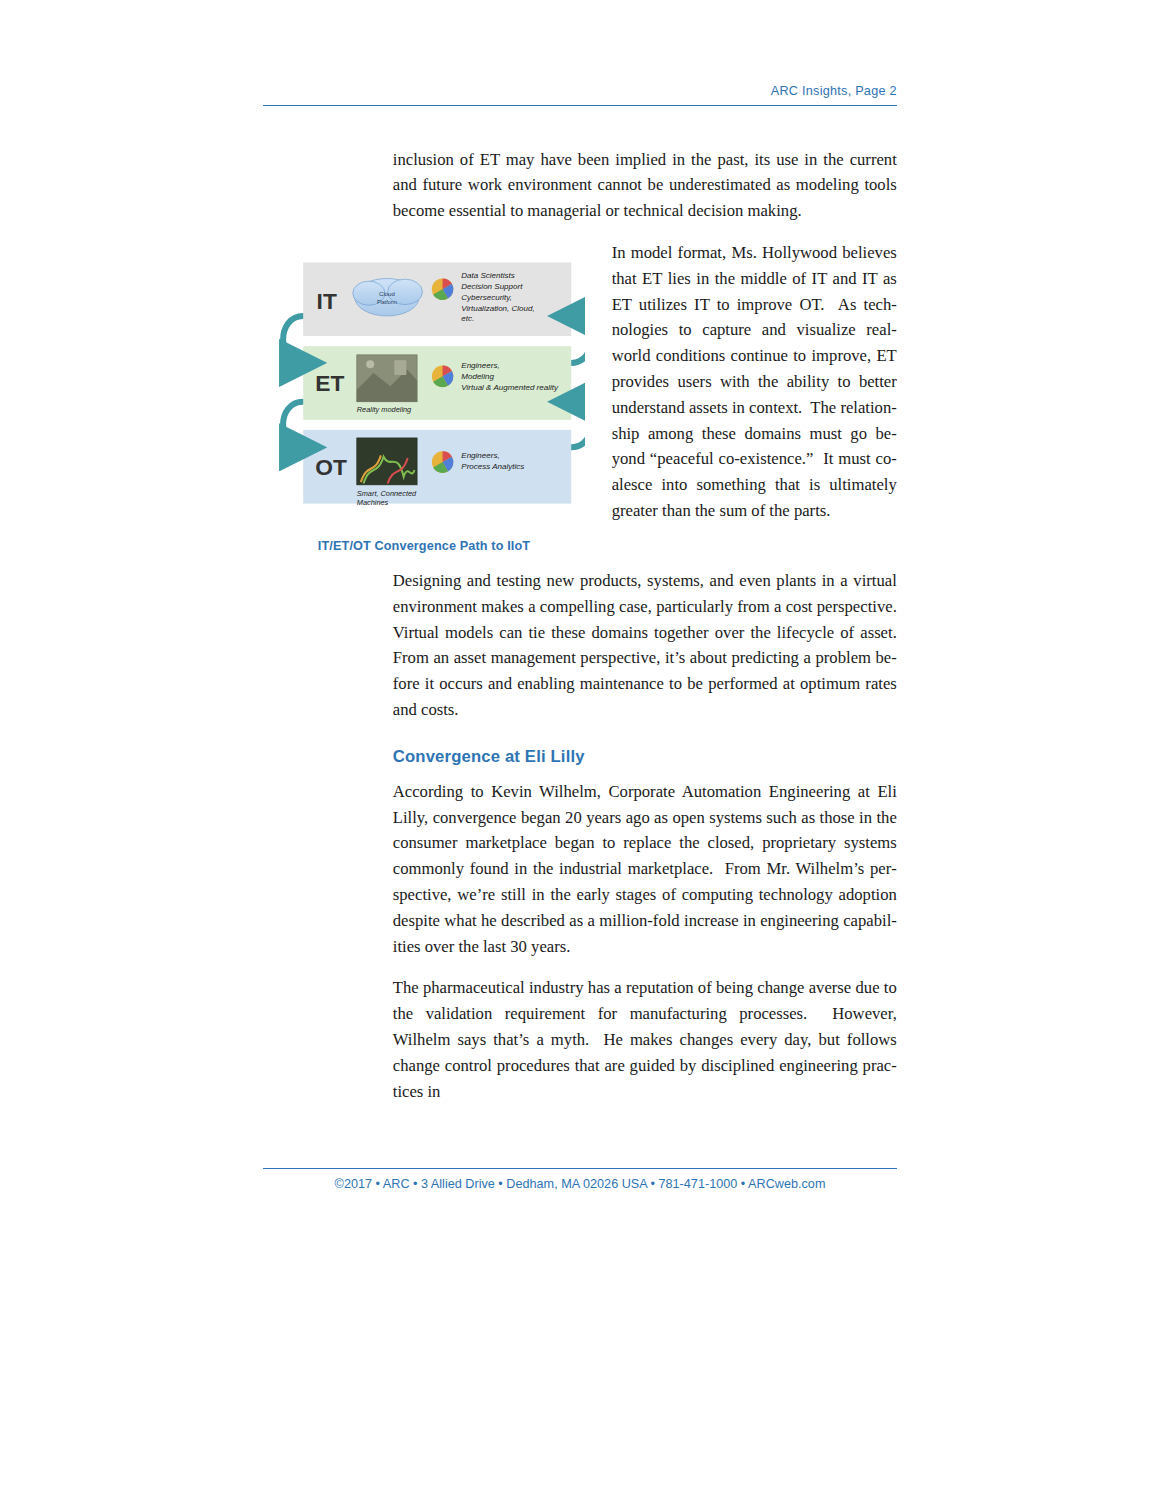ARC Insights, Page 2
inclusion of ET may have been implied in the past, its use in the current and future work environment cannot be underestimated as modeling tools become essential to managerial or technical decision making.
IT Cloud Platform Data Scientists Decision Support Cybersecurity, Virtualization, Cloud, etc. ET Reality modeling Engineers, Modeling Virtual & Augmented reality OT Smart, Connected Machines Engineers, Process Analytics
IT/ET/OT Convergence Path to IIoT
In model format, Ms. Hollywood believes that ET lies in the middle of IT and IT as ET utilizes IT to improve OT. As technologies to capture and visualize real-world conditions continue to improve, ET provides users with the ability to better understand assets in context. The relationship among these domains must go beyond “peaceful co-existence.” It must coalesce into something that is ultimately greater than the sum of the parts.
Designing and testing new products, systems, and even plants in a virtual environment makes a compelling case, particularly from a cost perspective. Virtual models can tie these domains together over the lifecycle of asset. From an asset management perspective, it’s about predicting a problem before it occurs and enabling maintenance to be performed at optimum rates and costs.
Convergence at Eli Lilly
According to Kevin Wilhelm, Corporate Automation Engineering at Eli Lilly, convergence began 20 years ago as open systems such as those in the consumer marketplace began to replace the closed, proprietary systems commonly found in the industrial marketplace. From Mr. Wilhelm’s perspective, we’re still in the early stages of computing technology adoption despite what he described as a million-fold increase in engineering capabilities over the last 30 years.
The pharmaceutical industry has a reputation of being change averse due to the validation requirement for manufacturing processes. However, Wilhelm says that’s a myth. He makes changes every day, but follows change control procedures that are guided by disciplined engineering practices in
©2017 • ARC • 3 Allied Drive • Dedham, MA 02026 USA • 781-471-1000 • ARCweb.com